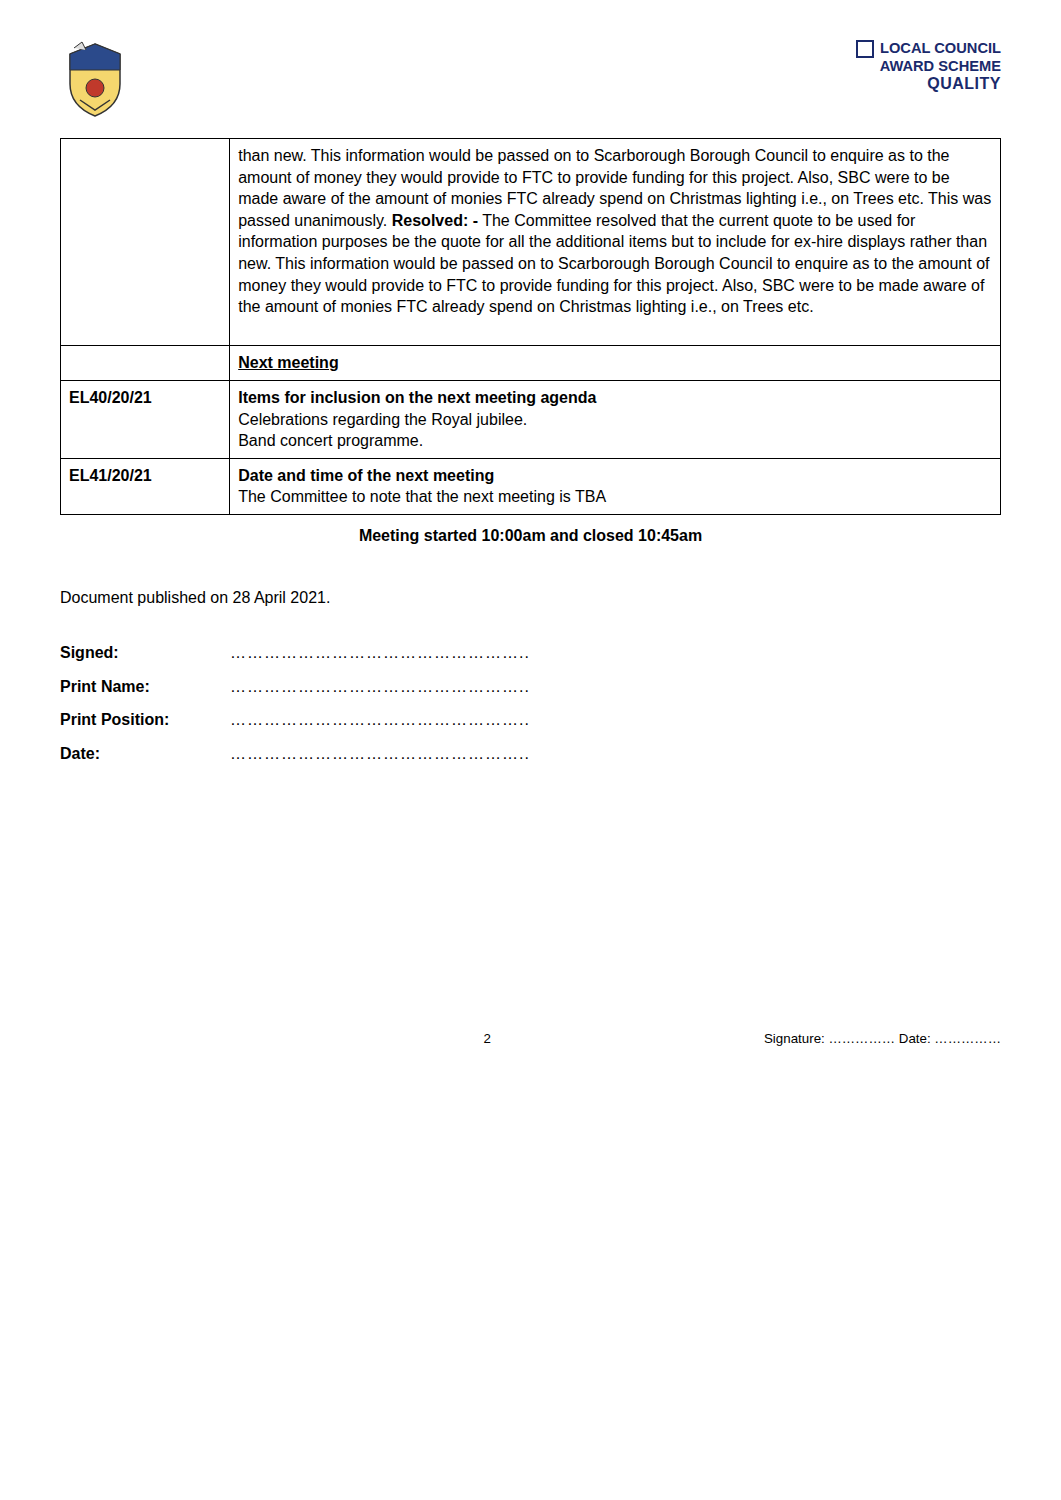LOCAL COUNCIL
AWARD SCHEME
QUALITY
| | than new. This information would be passed on to Scarborough Borough Council to enquire as to the amount of money they would provide to FTC to provide funding for this project. Also, SBC were to be made aware of the amount of monies FTC already spend on Christmas lighting i.e., on Trees etc. This was passed unanimously. Resolved: - The Committee resolved that the current quote to be used for information purposes be the quote for all the additional items but to include for ex-hire displays rather than new. This information would be passed on to Scarborough Borough Council to enquire as to the amount of money they would provide to FTC to provide funding for this project. Also, SBC were to be made aware of the amount of monies FTC already spend on Christmas lighting i.e., on Trees etc. |
| | Next meeting |
| EL40/20/21 | Items for inclusion on the next meeting agenda Celebrations regarding the Royal jubilee. Band concert programme. |
| EL41/20/21 | Date and time of the next meeting The Committee to note that the next meeting is TBA |
Meeting started 10:00am and closed 10:45am
Document published on 28 April 2021.
| Signed: | …………………………………………….. |
| Print Name: | …………………………………………….. |
| Print Position: | …………………………………………….. |
| Date: | …………………………………………….. |
2
Signature: …………… Date: ……………